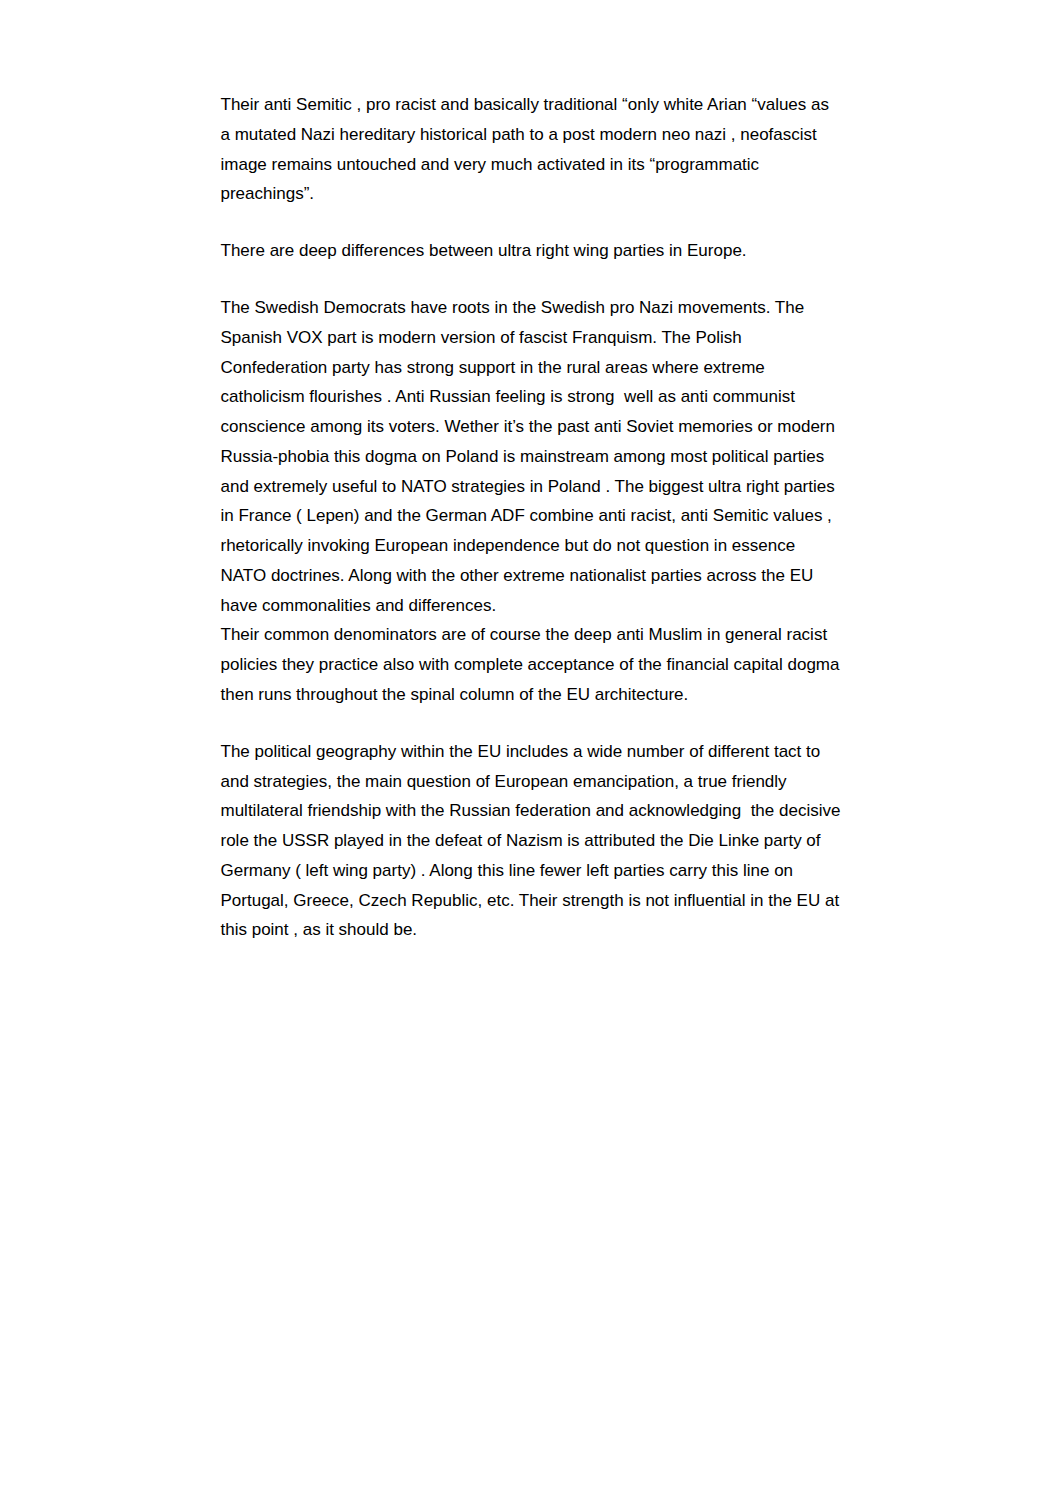Their anti Semitic , pro racist and basically traditional “only white Arian “values as a mutated Nazi hereditary historical path to a post modern neo nazi , neofascist image remains untouched and very much activated in its “programmatic preachings”.
There are deep differences between ultra right wing parties in Europe.
The Swedish Democrats have roots in the Swedish pro Nazi movements. The Spanish VOX part is modern version of fascist Franquism. The Polish Confederation party has strong support in the rural areas where extreme catholicism flourishes . Anti Russian feeling is strong well as anti communist conscience among its voters. Wether it’s the past anti Soviet memories or modern Russia-phobia this dogma on Poland is mainstream among most political parties and extremely useful to NATO strategies in Poland . The biggest ultra right parties in France ( Lepen) and the German ADF combine anti racist, anti Semitic values , rhetorically invoking European independence but do not question in essence NATO doctrines. Along with the other extreme nationalist parties across the EU have commonalities and differences.
Their common denominators are of course the deep anti Muslim in general racist policies they practice also with complete acceptance of the financial capital dogma then runs throughout the spinal column of the EU architecture.
The political geography within the EU includes a wide number of different tact to and strategies, the main question of European emancipation, a true friendly multilateral friendship with the Russian federation and acknowledging the decisive role the USSR played in the defeat of Nazism is attributed the Die Linke party of Germany ( left wing party) . Along this line fewer left parties carry this line on Portugal, Greece, Czech Republic, etc. Their strength is not influential in the EU at this point , as it should be.